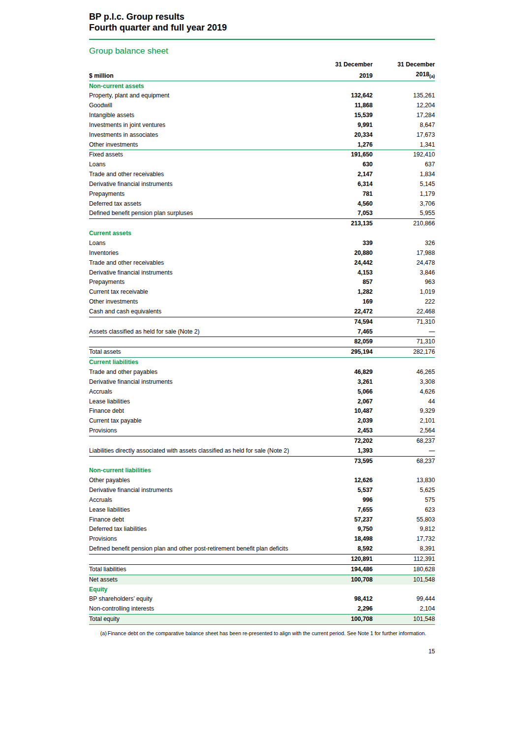BP p.l.c. Group results
Fourth quarter and full year 2019
Group balance sheet
| | 31 December | 31 December |
| --- | --- | --- |
| $ million | 2019 | 2018 (a) |
| Non-current assets | | |
| Property, plant and equipment | 132,642 | 135,261 |
| Goodwill | 11,868 | 12,204 |
| Intangible assets | 15,539 | 17,284 |
| Investments in joint ventures | 9,991 | 8,647 |
| Investments in associates | 20,334 | 17,673 |
| Other investments | 1,276 | 1,341 |
| Fixed assets | 191,650 | 192,410 |
| Loans | 630 | 637 |
| Trade and other receivables | 2,147 | 1,834 |
| Derivative financial instruments | 6,314 | 5,145 |
| Prepayments | 781 | 1,179 |
| Deferred tax assets | 4,560 | 3,706 |
| Defined benefit pension plan surpluses | 7,053 | 5,955 |
| | 213,135 | 210,866 |
| Current assets | | |
| Loans | 339 | 326 |
| Inventories | 20,880 | 17,988 |
| Trade and other receivables | 24,442 | 24,478 |
| Derivative financial instruments | 4,153 | 3,846 |
| Prepayments | 857 | 963 |
| Current tax receivable | 1,282 | 1,019 |
| Other investments | 169 | 222 |
| Cash and cash equivalents | 22,472 | 22,468 |
| | 74,594 | 71,310 |
| Assets classified as held for sale (Note 2) | 7,465 | — |
| | 82,059 | 71,310 |
| Total assets | 295,194 | 282,176 |
| Current liabilities | | |
| Trade and other payables | 46,829 | 46,265 |
| Derivative financial instruments | 3,261 | 3,308 |
| Accruals | 5,066 | 4,626 |
| Lease liabilities | 2,067 | 44 |
| Finance debt | 10,487 | 9,329 |
| Current tax payable | 2,039 | 2,101 |
| Provisions | 2,453 | 2,564 |
| | 72,202 | 68,237 |
| Liabilities directly associated with assets classified as held for sale (Note 2) | 1,393 | — |
| | 73,595 | 68,237 |
| Non-current liabilities | | |
| Other payables | 12,626 | 13,830 |
| Derivative financial instruments | 5,537 | 5,625 |
| Accruals | 996 | 575 |
| Lease liabilities | 7,655 | 623 |
| Finance debt | 57,237 | 55,803 |
| Deferred tax liabilities | 9,750 | 9,812 |
| Provisions | 18,498 | 17,732 |
| Defined benefit pension plan and other post-retirement benefit plan deficits | 8,592 | 8,391 |
| | 120,891 | 112,391 |
| Total liabilities | 194,486 | 180,628 |
| Net assets | 100,708 | 101,548 |
| Equity | | |
| BP shareholders’ equity | 98,412 | 99,444 |
| Non-controlling interests | 2,296 | 2,104 |
| Total equity | 100,708 | 101,548 |
(a) Finance debt on the comparative balance sheet has been re-presented to align with the current period. See Note 1 for further information.
15